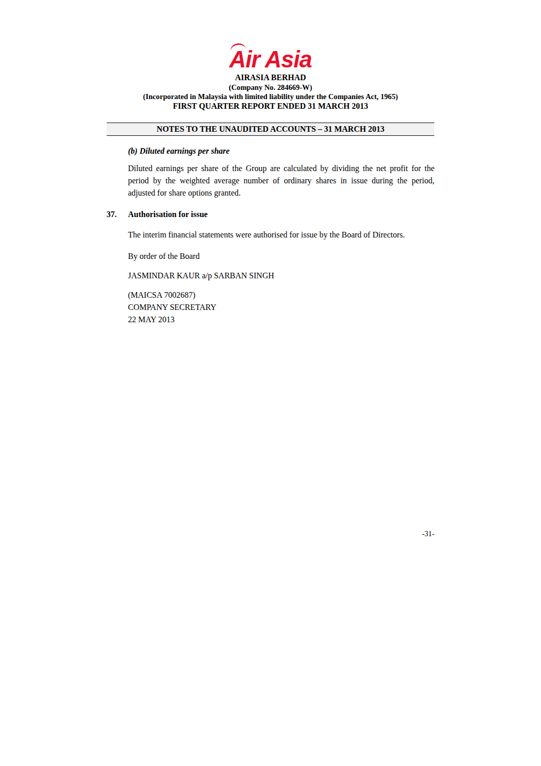Air Asia
AIRASIA BERHAD
(Company No. 284669-W)
(Incorporated in Malaysia with limited liability under the Companies Act, 1965)
FIRST QUARTER REPORT ENDED 31 MARCH 2013
NOTES TO THE UNAUDITED ACCOUNTS – 31 MARCH 2013
(b) Diluted earnings per share
Diluted earnings per share of the Group are calculated by dividing the net profit for the period by the weighted average number of ordinary shares in issue during the period, adjusted for share options granted.
37.
Authorisation for issue
The interim financial statements were authorised for issue by the Board of Directors.
By order of the Board
JASMINDAR KAUR a/p SARBAN SINGH
(MAICSA 7002687)
COMPANY SECRETARY
22 MAY 2013
-31-